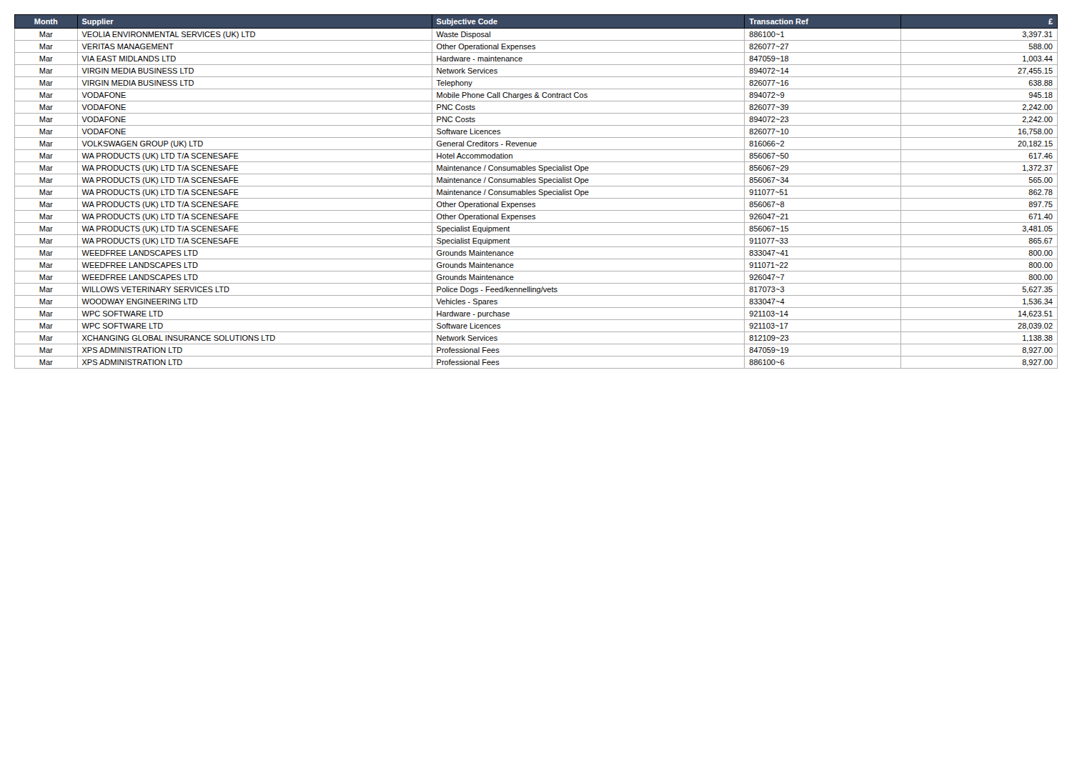| Month | Supplier | Subjective Code | Transaction Ref | £ |
| --- | --- | --- | --- | --- |
| Mar | VEOLIA ENVIRONMENTAL SERVICES (UK) LTD | Waste Disposal | 886100~1 | 3,397.31 |
| Mar | VERITAS MANAGEMENT | Other Operational Expenses | 826077~27 | 588.00 |
| Mar | VIA EAST MIDLANDS LTD | Hardware - maintenance | 847059~18 | 1,003.44 |
| Mar | VIRGIN MEDIA BUSINESS LTD | Network Services | 894072~14 | 27,455.15 |
| Mar | VIRGIN MEDIA BUSINESS LTD | Telephony | 826077~16 | 638.88 |
| Mar | VODAFONE | Mobile Phone Call Charges & Contract Cos | 894072~9 | 945.18 |
| Mar | VODAFONE | PNC Costs | 826077~39 | 2,242.00 |
| Mar | VODAFONE | PNC Costs | 894072~23 | 2,242.00 |
| Mar | VODAFONE | Software Licences | 826077~10 | 16,758.00 |
| Mar | VOLKSWAGEN GROUP (UK) LTD | General Creditors - Revenue | 816066~2 | 20,182.15 |
| Mar | WA PRODUCTS (UK) LTD T/A SCENESAFE | Hotel Accommodation | 856067~50 | 617.46 |
| Mar | WA PRODUCTS (UK) LTD T/A SCENESAFE | Maintenance / Consumables Specialist Ope | 856067~29 | 1,372.37 |
| Mar | WA PRODUCTS (UK) LTD T/A SCENESAFE | Maintenance / Consumables Specialist Ope | 856067~34 | 565.00 |
| Mar | WA PRODUCTS (UK) LTD T/A SCENESAFE | Maintenance / Consumables Specialist Ope | 911077~51 | 862.78 |
| Mar | WA PRODUCTS (UK) LTD T/A SCENESAFE | Other Operational Expenses | 856067~8 | 897.75 |
| Mar | WA PRODUCTS (UK) LTD T/A SCENESAFE | Other Operational Expenses | 926047~21 | 671.40 |
| Mar | WA PRODUCTS (UK) LTD T/A SCENESAFE | Specialist Equipment | 856067~15 | 3,481.05 |
| Mar | WA PRODUCTS (UK) LTD T/A SCENESAFE | Specialist Equipment | 911077~33 | 865.67 |
| Mar | WEEDFREE LANDSCAPES LTD | Grounds Maintenance | 833047~41 | 800.00 |
| Mar | WEEDFREE LANDSCAPES LTD | Grounds Maintenance | 911071~22 | 800.00 |
| Mar | WEEDFREE LANDSCAPES LTD | Grounds Maintenance | 926047~7 | 800.00 |
| Mar | WILLOWS VETERINARY SERVICES LTD | Police Dogs - Feed/kennelling/vets | 817073~3 | 5,627.35 |
| Mar | WOODWAY ENGINEERING LTD | Vehicles - Spares | 833047~4 | 1,536.34 |
| Mar | WPC SOFTWARE LTD | Hardware - purchase | 921103~14 | 14,623.51 |
| Mar | WPC SOFTWARE LTD | Software Licences | 921103~17 | 28,039.02 |
| Mar | XCHANGING GLOBAL INSURANCE SOLUTIONS LTD | Network Services | 812109~23 | 1,138.38 |
| Mar | XPS ADMINISTRATION LTD | Professional Fees | 847059~19 | 8,927.00 |
| Mar | XPS ADMINISTRATION LTD | Professional Fees | 886100~6 | 8,927.00 |